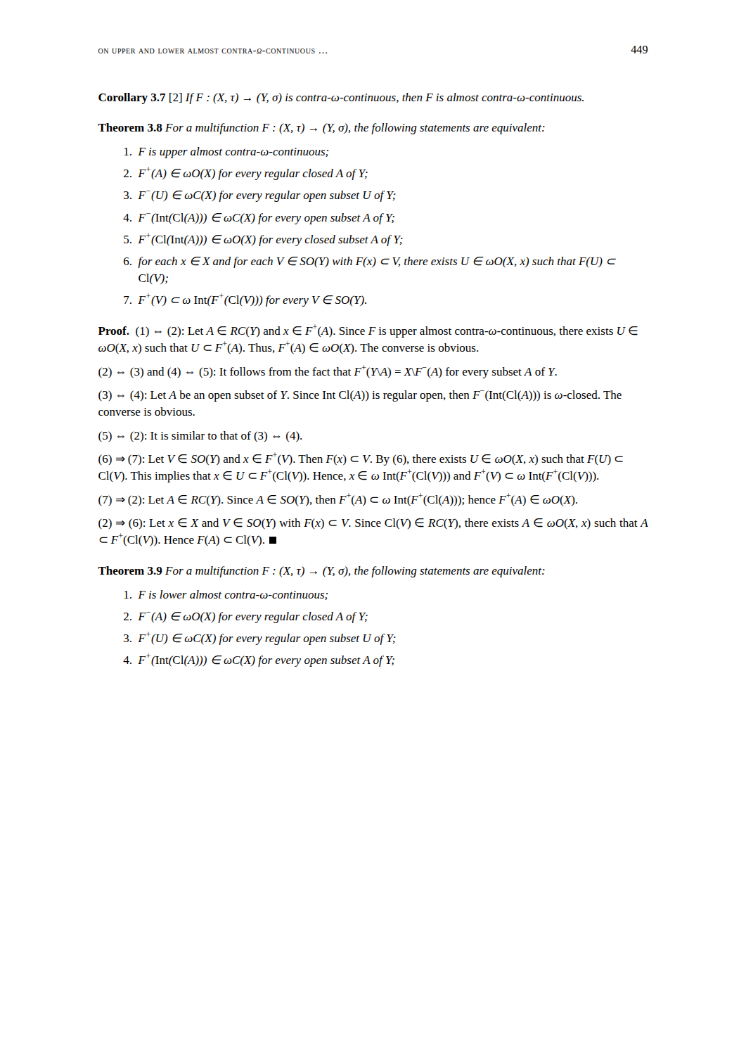on upper and lower almost contra-ω-continuous … 449
Corollary 3.7 [2] If F : (X, τ) → (Y, σ) is contra-ω-continuous, then F is almost contra-ω-continuous.
Theorem 3.8 For a multifunction F : (X, τ) → (Y, σ), the following statements are equivalent:
F is upper almost contra-ω-continuous;
F+(A) ∈ ωO(X) for every regular closed A of Y;
F−(U) ∈ ωC(X) for every regular open subset U of Y;
F−(Int(Cl(A))) ∈ ωC(X) for every open subset A of Y;
F+(Cl(Int(A))) ∈ ωO(X) for every closed subset A of Y;
for each x ∈ X and for each V ∈ SO(Y) with F(x) ⊂ V, there exists U ∈ ωO(X, x) such that F(U) ⊂ Cl(V);
F+(V) ⊂ ω Int(F+(Cl(V))) for every V ∈ SO(Y).
Proof. (1) ⇔ (2): Let A ∈ RC(Y) and x ∈ F+(A). Since F is upper almost contra-ω-continuous, there exists U ∈ ωO(X, x) such that U ⊂ F+(A). Thus, F+(A) ∈ ωO(X). The converse is obvious.
(2) ⇔ (3) and (4) ⇔ (5): It follows from the fact that F+(Y\A) = X\F−(A) for every subset A of Y.
(3) ⇔ (4): Let A be an open subset of Y. Since Int Cl(A)) is regular open, then F−(Int(Cl(A))) is ω-closed. The converse is obvious.
(5) ⇔ (2): It is similar to that of (3) ⇔ (4).
(6) ⇒ (7): Let V ∈ SO(Y) and x ∈ F+(V). Then F(x) ⊂ V. By (6), there exists U ∈ ωO(X, x) such that F(U) ⊂ Cl(V). This implies that x ∈ U ⊂ F+(Cl(V)). Hence, x ∈ ω Int(F+(Cl(V))) and F+(V) ⊂ ω Int(F+(Cl(V))).
(7) ⇒ (2): Let A ∈ RC(Y). Since A ∈ SO(Y), then F+(A) ⊂ ω Int(F+(Cl(A))); hence F+(A) ∈ ωO(X).
(2) ⇒ (6): Let x ∈ X and V ∈ SO(Y) with F(x) ⊂ V. Since Cl(V) ∈ RC(Y), there exists A ∈ ωO(X, x) such that A ⊂ F+(Cl(V)). Hence F(A) ⊂ Cl(V).
Theorem 3.9 For a multifunction F : (X, τ) → (Y, σ), the following statements are equivalent:
F is lower almost contra-ω-continuous;
F−(A) ∈ ωO(X) for every regular closed A of Y;
F+(U) ∈ ωC(X) for every regular open subset U of Y;
F+(Int(Cl(A))) ∈ ωC(X) for every open subset A of Y;